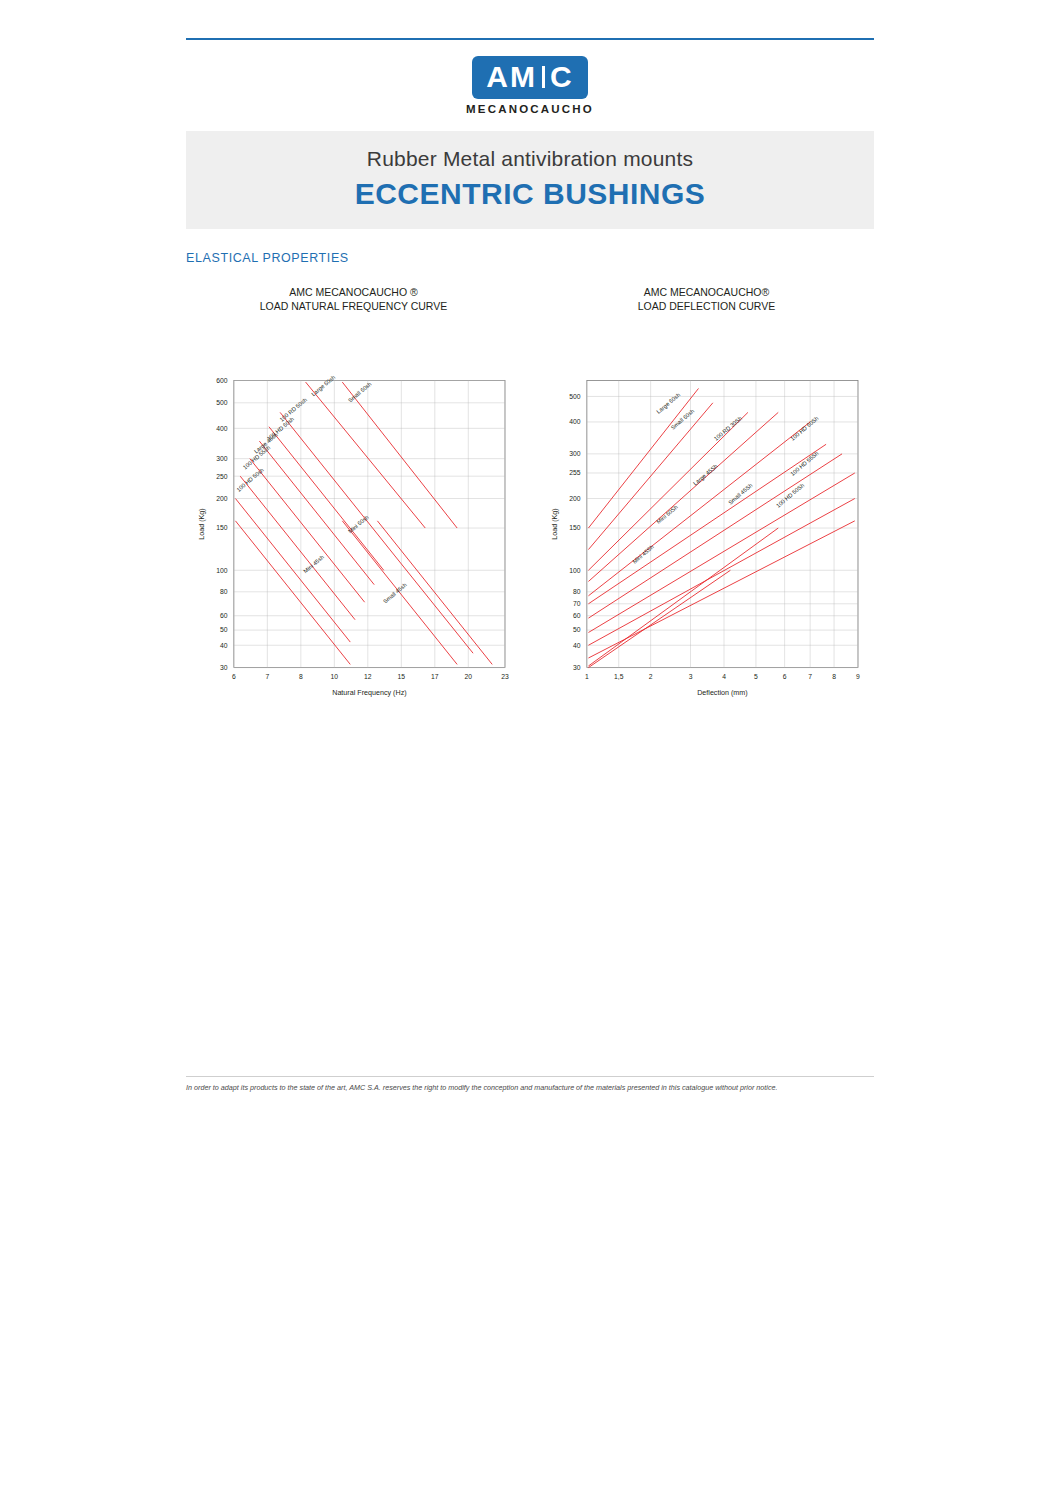AM C
MECANOCAUCHO
Rubber Metal antivibration mounts
ECCENTRIC BUSHINGS
ELASTICAL PROPERTIES
AMC MECANOCAUCHO ®
LOAD NATURAL FREQUENCY CURVE
600 500 400 300 250 200 150 100 80 60 50 40 30 6 7 8 10 12 15 17 20 23 Load (Kg) Natural Frequency (Hz) Large 60sh Small 60sh 100 RD 50sh 100 HD 60sh Large 45sh 100 HD 55sh 100 HD 50sh Mini 60sh Mini 45sh Small 45sh
AMC MECANOCAUCHO®
LOAD DEFLECTION CURVE
500 400 300 255 200 150 100 80 70 60 50 40 30 1 1,5 2 3 4 5 6 7 8 9 Load (Kg) Deflection (mm) Large 60sh Small 60sh 100 RD 30Sh 100 HD 60Sh 100 HD 55Sh 100 HD 50Sh Large 45Sh Small 45Sh Mini 60Sh Mini 45Sh
In order to adapt its products to the state of the art, AMC S.A. reserves the right to modify the conception and manufacture of the materials presented in this catalogue without prior notice.